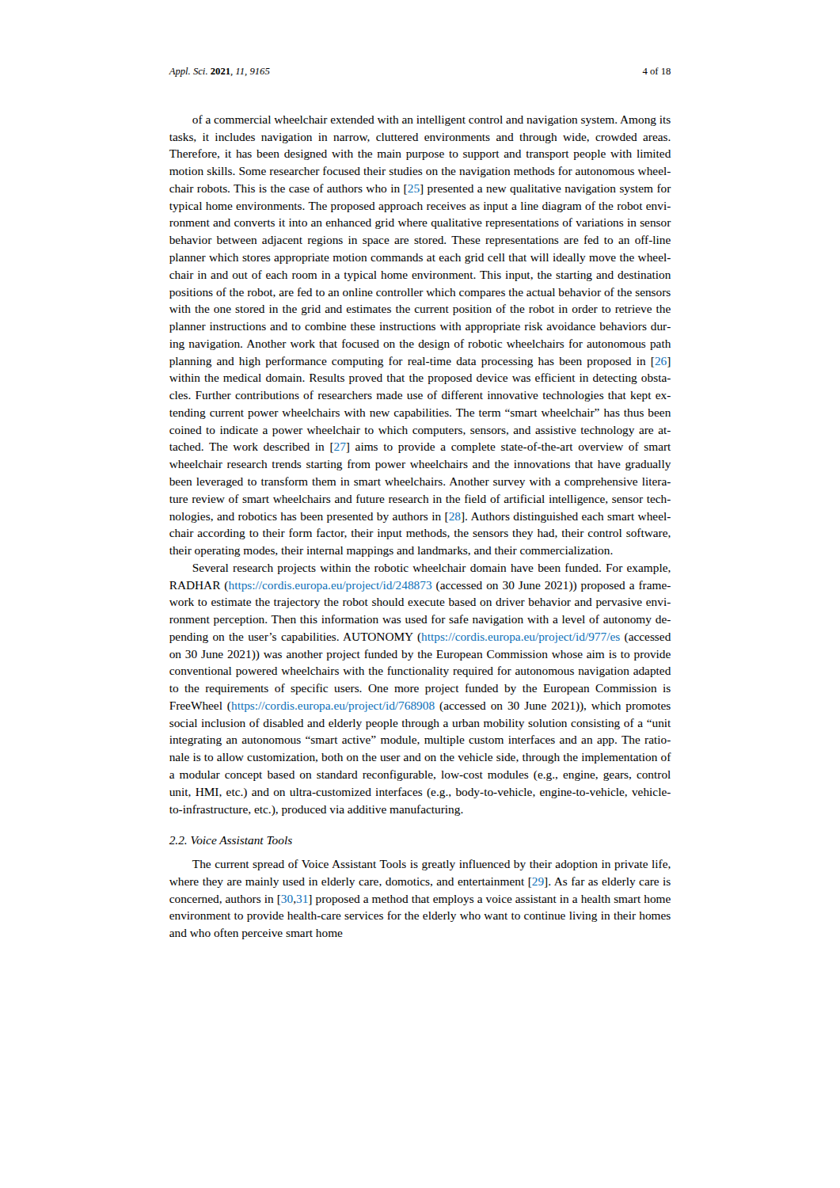Appl. Sci. 2021, 11, 9165
4 of 18
of a commercial wheelchair extended with an intelligent control and navigation system. Among its tasks, it includes navigation in narrow, cluttered environments and through wide, crowded areas. Therefore, it has been designed with the main purpose to support and transport people with limited motion skills. Some researcher focused their studies on the navigation methods for autonomous wheelchair robots. This is the case of authors who in [25] presented a new qualitative navigation system for typical home environments. The proposed approach receives as input a line diagram of the robot environment and converts it into an enhanced grid where qualitative representations of variations in sensor behavior between adjacent regions in space are stored. These representations are fed to an off-line planner which stores appropriate motion commands at each grid cell that will ideally move the wheelchair in and out of each room in a typical home environment. This input, the starting and destination positions of the robot, are fed to an online controller which compares the actual behavior of the sensors with the one stored in the grid and estimates the current position of the robot in order to retrieve the planner instructions and to combine these instructions with appropriate risk avoidance behaviors during navigation. Another work that focused on the design of robotic wheelchairs for autonomous path planning and high performance computing for real-time data processing has been proposed in [26] within the medical domain. Results proved that the proposed device was efficient in detecting obstacles. Further contributions of researchers made use of different innovative technologies that kept extending current power wheelchairs with new capabilities. The term “smart wheelchair” has thus been coined to indicate a power wheelchair to which computers, sensors, and assistive technology are attached. The work described in [27] aims to provide a complete state-of-the-art overview of smart wheelchair research trends starting from power wheelchairs and the innovations that have gradually been leveraged to transform them in smart wheelchairs. Another survey with a comprehensive literature review of smart wheelchairs and future research in the field of artificial intelligence, sensor technologies, and robotics has been presented by authors in [28]. Authors distinguished each smart wheelchair according to their form factor, their input methods, the sensors they had, their control software, their operating modes, their internal mappings and landmarks, and their commercialization.
Several research projects within the robotic wheelchair domain have been funded. For example, RADHAR (https://cordis.europa.eu/project/id/248873 (accessed on 30 June 2021)) proposed a framework to estimate the trajectory the robot should execute based on driver behavior and pervasive environment perception. Then this information was used for safe navigation with a level of autonomy depending on the user’s capabilities. AUTONOMY (https://cordis.europa.eu/project/id/977/es (accessed on 30 June 2021)) was another project funded by the European Commission whose aim is to provide conventional powered wheelchairs with the functionality required for autonomous navigation adapted to the requirements of specific users. One more project funded by the European Commission is FreeWheel (https://cordis.europa.eu/project/id/768908 (accessed on 30 June 2021)), which promotes social inclusion of disabled and elderly people through a urban mobility solution consisting of a “unit integrating an autonomous “smart active” module, multiple custom interfaces and an app. The rationale is to allow customization, both on the user and on the vehicle side, through the implementation of a modular concept based on standard reconfigurable, low-cost modules (e.g., engine, gears, control unit, HMI, etc.) and on ultra-customized interfaces (e.g., body-to-vehicle, engine-to-vehicle, vehicle-to-infrastructure, etc.), produced via additive manufacturing.
2.2. Voice Assistant Tools
The current spread of Voice Assistant Tools is greatly influenced by their adoption in private life, where they are mainly used in elderly care, domotics, and entertainment [29]. As far as elderly care is concerned, authors in [30,31] proposed a method that employs a voice assistant in a health smart home environment to provide health-care services for the elderly who want to continue living in their homes and who often perceive smart home